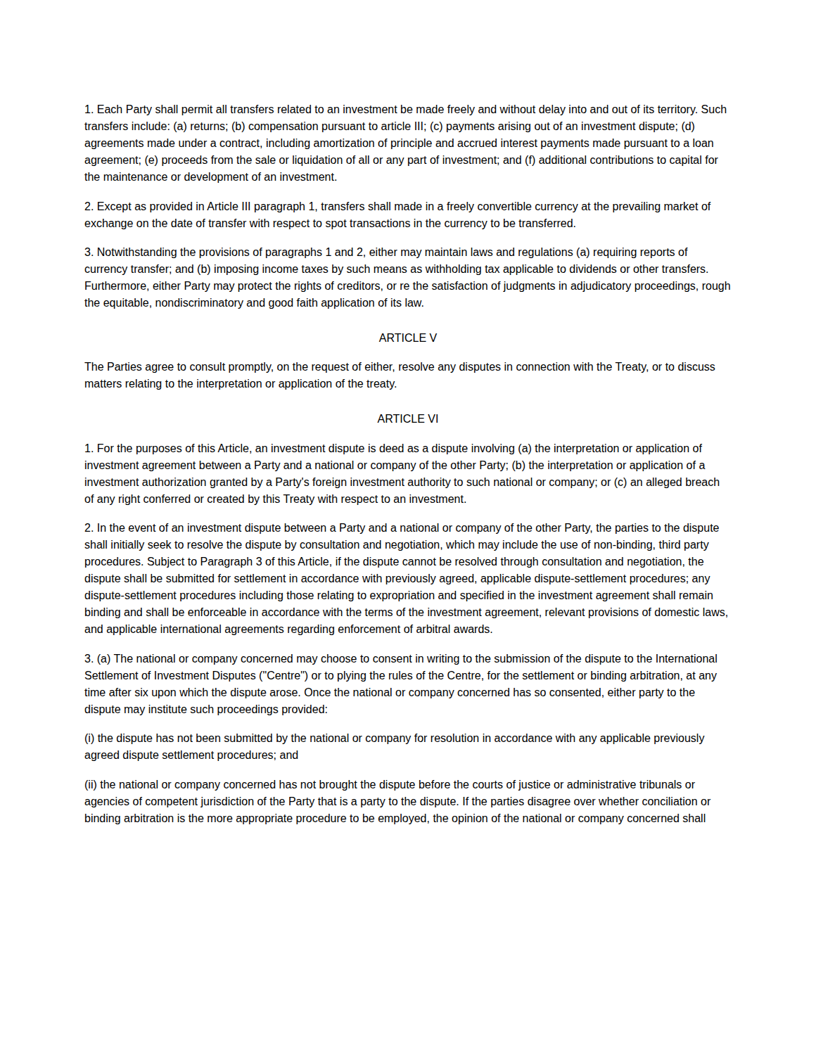1. Each Party shall permit all transfers related to an investment be made freely and without delay into and out of its territory. Such transfers include: (a) returns; (b) compensation pursuant to article III; (c) payments arising out of an investment dispute; (d) agreements made under a contract, including amortization of principle and accrued interest payments made pursuant to a loan agreement; (e) proceeds from the sale or liquidation of all or any part of investment; and (f) additional contributions to capital for the maintenance or development of an investment.
2. Except as provided in Article III paragraph 1, transfers shall made in a freely convertible currency at the prevailing market of exchange on the date of transfer with respect to spot transactions in the currency to be transferred.
3. Notwithstanding the provisions of paragraphs 1 and 2, either may maintain laws and regulations (a) requiring reports of currency transfer; and (b) imposing income taxes by such means as withholding tax applicable to dividends or other transfers. Furthermore, either Party may protect the rights of creditors, or re the satisfaction of judgments in adjudicatory proceedings, rough the equitable, nondiscriminatory and good faith application of its law.
ARTICLE V
The Parties agree to consult promptly, on the request of either, resolve any disputes in connection with the Treaty, or to discuss matters relating to the interpretation or application of the treaty.
ARTICLE VI
1. For the purposes of this Article, an investment dispute is deed as a dispute involving (a) the interpretation or application of investment agreement between a Party and a national or company of the other Party; (b) the interpretation or application of a investment authorization granted by a Party's foreign investment authority to such national or company; or (c) an alleged breach of any right conferred or created by this Treaty with respect to an investment.
2. In the event of an investment dispute between a Party and a national or company of the other Party, the parties to the dispute shall initially seek to resolve the dispute by consultation and negotiation, which may include the use of non-binding, third party procedures. Subject to Paragraph 3 of this Article, if the dispute cannot be resolved through consultation and negotiation, the dispute shall be submitted for settlement in accordance with previously agreed, applicable dispute-settlement procedures; any dispute-settlement procedures including those relating to expropriation and specified in the investment agreement shall remain binding and shall be enforceable in accordance with the terms of the investment agreement, relevant provisions of domestic laws, and applicable international agreements regarding enforcement of arbitral awards.
3. (a) The national or company concerned may choose to consent in writing to the submission of the dispute to the International Settlement of Investment Disputes ("Centre") or to plying the rules of the Centre, for the settlement or binding arbitration, at any time after six upon which the dispute arose. Once the national or company concerned has so consented, either party to the dispute may institute such proceedings provided:
(i) the dispute has not been submitted by the national or company for resolution in accordance with any applicable previously agreed dispute settlement procedures; and
(ii) the national or company concerned has not brought the dispute before the courts of justice or administrative tribunals or agencies of competent jurisdiction of the Party that is a party to the dispute. If the parties disagree over whether conciliation or binding arbitration is the more appropriate procedure to be employed, the opinion of the national or company concerned shall